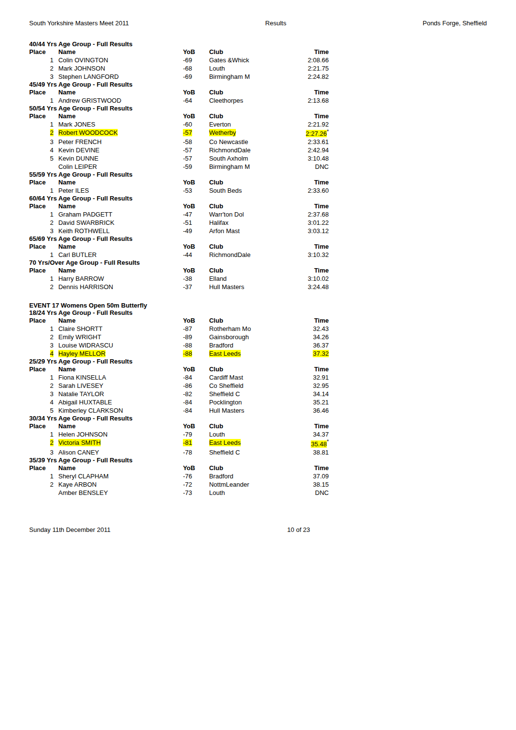South Yorkshire Masters Meet 2011
Results
Ponds Forge, Sheffield
40/44 Yrs Age Group - Full Results
| Place | Name | YoB | Club | Time |
| --- | --- | --- | --- | --- |
| 1 | Colin OVINGTON | -69 | Gates &Whick | 2:08.66 |
| 2 | Mark JOHNSON | -68 | Louth | 2:21.75 |
| 3 | Stephen LANGFORD | -69 | Birmingham M | 2:24.82 |
45/49 Yrs Age Group - Full Results
| Place | Name | YoB | Club | Time |
| --- | --- | --- | --- | --- |
| 1 | Andrew GRISTWOOD | -64 | Cleethorpes | 2:13.68 |
50/54 Yrs Age Group - Full Results
| Place | Name | YoB | Club | Time |
| --- | --- | --- | --- | --- |
| 1 | Mark JONES | -60 | Everton | 2:21.92 |
| 2 | Robert WOODCOCK | -57 | Wetherby | 2:27.26 * |
| 3 | Peter FRENCH | -58 | Co Newcastle | 2:33.61 |
| 4 | Kevin DEVINE | -57 | RichmondDale | 2:42.94 |
| 5 | Kevin DUNNE | -57 | South Axholm | 3:10.48 |
| | Colin LEIPER | -59 | Birmingham M | DNC |
55/59 Yrs Age Group - Full Results
| Place | Name | YoB | Club | Time |
| --- | --- | --- | --- | --- |
| 1 | Peter ILES | -53 | South Beds | 2:33.60 |
60/64 Yrs Age Group - Full Results
| Place | Name | YoB | Club | Time |
| --- | --- | --- | --- | --- |
| 1 | Graham PADGETT | -47 | Warr'ton Dol | 2:37.68 |
| 2 | David SWARBRICK | -51 | Halifax | 3:01.22 |
| 3 | Keith ROTHWELL | -49 | Arfon Mast | 3:03.12 |
65/69 Yrs Age Group - Full Results
| Place | Name | YoB | Club | Time |
| --- | --- | --- | --- | --- |
| 1 | Carl BUTLER | -44 | RichmondDale | 3:10.32 |
70 Yrs/Over Age Group - Full Results
| Place | Name | YoB | Club | Time |
| --- | --- | --- | --- | --- |
| 1 | Harry BARROW | -38 | Elland | 3:10.02 |
| 2 | Dennis HARRISON | -37 | Hull Masters | 3:24.48 |
EVENT 17 Womens Open 50m Butterfly
18/24 Yrs Age Group - Full Results
| Place | Name | YoB | Club | Time |
| --- | --- | --- | --- | --- |
| 1 | Claire SHORTT | -87 | Rotherham Mo | 32.43 |
| 2 | Emily WRIGHT | -89 | Gainsborough | 34.26 |
| 3 | Louise WIDRASCU | -88 | Bradford | 36.37 |
| 4 | Hayley MELLOR | -88 | East Leeds | 37.32 |
25/29 Yrs Age Group - Full Results
| Place | Name | YoB | Club | Time |
| --- | --- | --- | --- | --- |
| 1 | Fiona KINSELLA | -84 | Cardiff Mast | 32.91 |
| 2 | Sarah LIVESEY | -86 | Co Sheffield | 32.95 |
| 3 | Natalie TAYLOR | -82 | Sheffield C | 34.14 |
| 4 | Abigail HUXTABLE | -84 | Pocklington | 35.21 |
| 5 | Kimberley CLARKSON | -84 | Hull Masters | 36.46 |
30/34 Yrs Age Group - Full Results
| Place | Name | YoB | Club | Time |
| --- | --- | --- | --- | --- |
| 1 | Helen JOHNSON | -79 | Louth | 34.37 |
| 2 | Victoria SMITH | -81 | East Leeds | 35.48 * |
| 3 | Alison CANEY | -78 | Sheffield C | 38.81 |
35/39 Yrs Age Group - Full Results
| Place | Name | YoB | Club | Time |
| --- | --- | --- | --- | --- |
| 1 | Sheryl CLAPHAM | -76 | Bradford | 37.09 |
| 2 | Kaye ARBON | -72 | NottmLeander | 38.15 |
| | Amber BENSLEY | -73 | Louth | DNC |
Sunday 11th December 2011
10 of 23